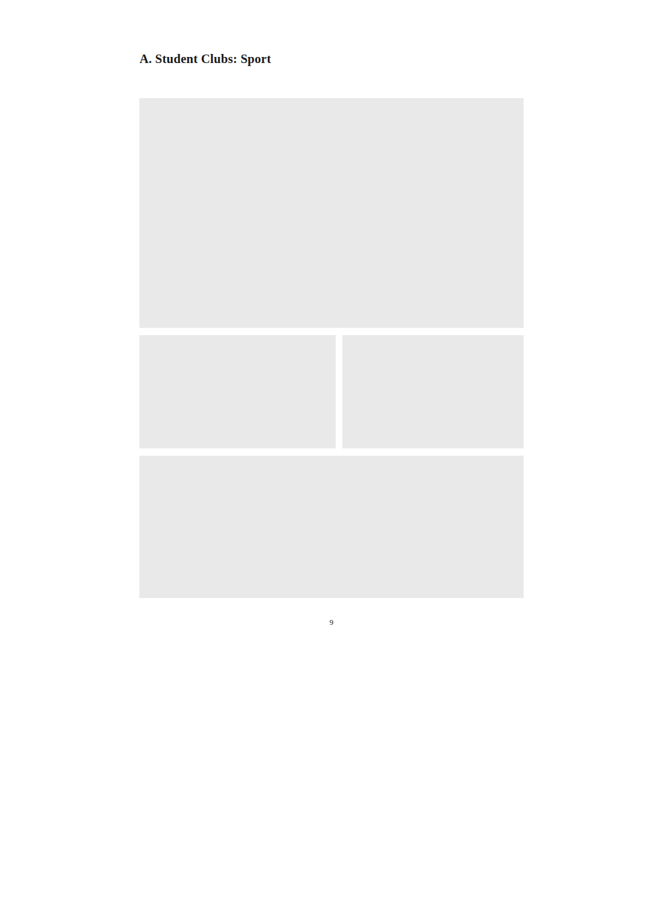A. Student Clubs: Sport
9